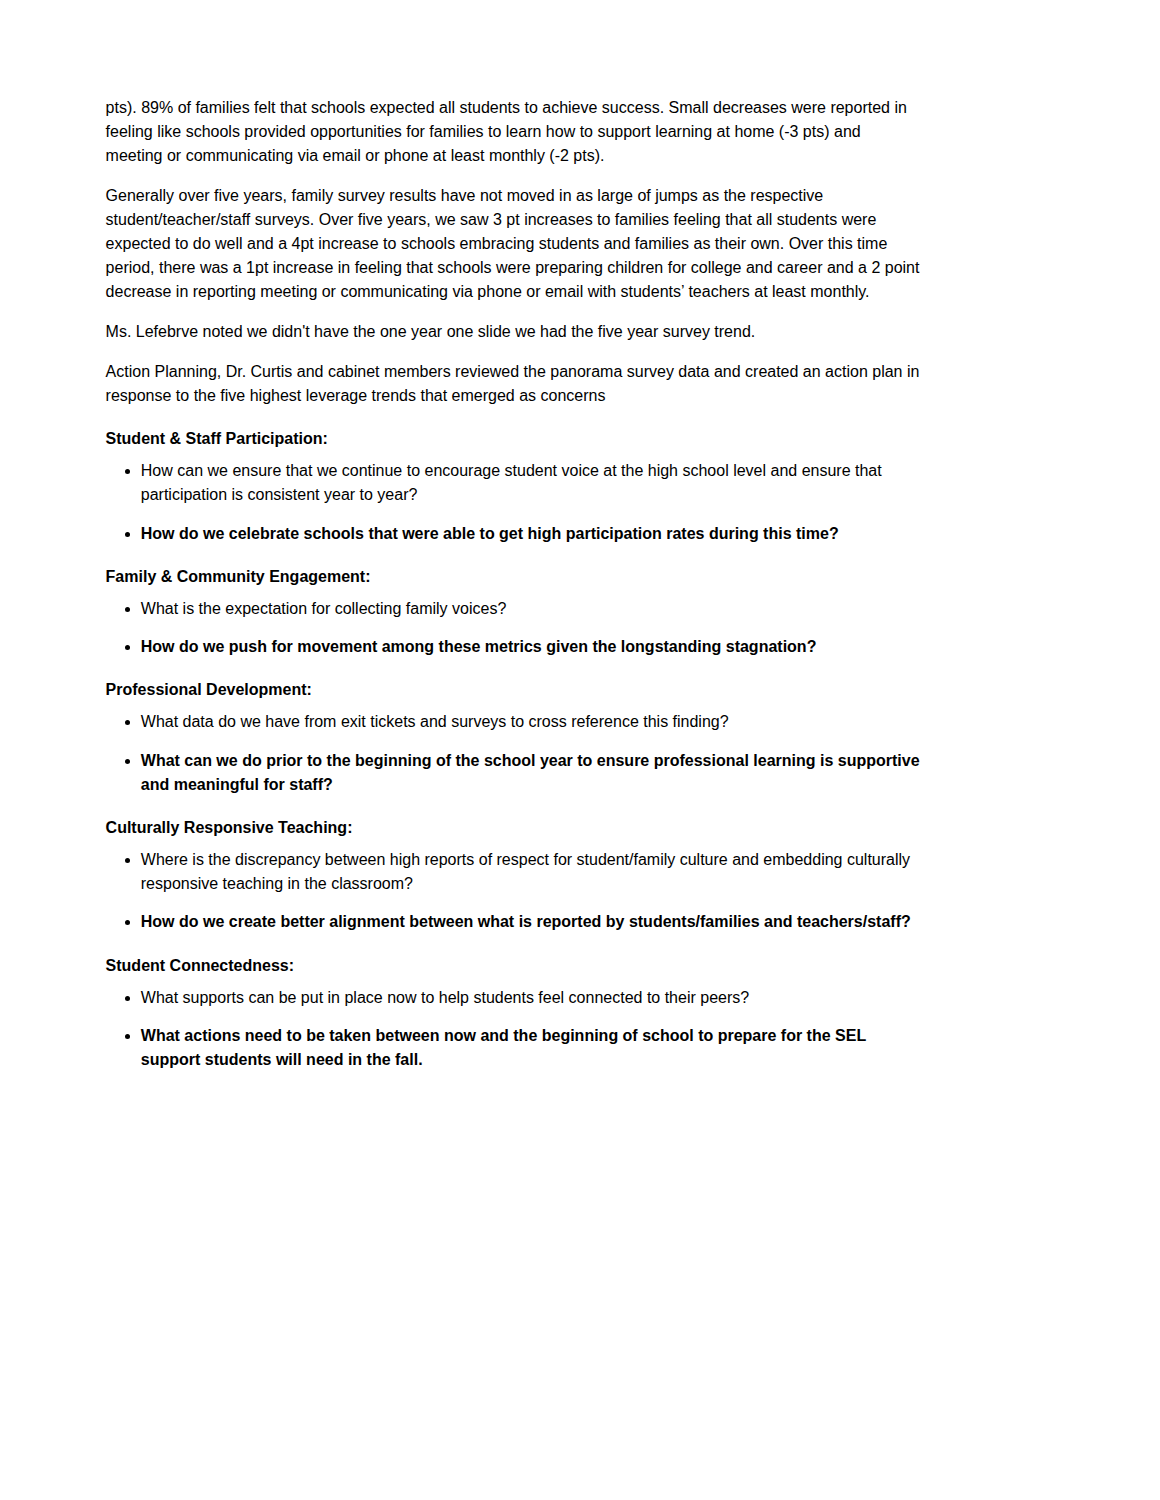pts). 89% of families felt that schools expected all students to achieve success. Small decreases were reported in feeling like schools provided opportunities for families to learn how to support learning at home (-3 pts) and meeting or communicating via email or phone at least monthly (-2 pts).
Generally over five years, family survey results have not moved in as large of jumps as the respective student/teacher/staff surveys. Over five years, we saw 3 pt increases to families feeling that all students were expected to do well and a 4pt increase to schools embracing students and families as their own. Over this time period, there was a 1pt increase in feeling that schools were preparing children for college and career and a 2 point decrease in reporting meeting or communicating via phone or email with students’ teachers at least monthly.
Ms. Lefebrve noted we didn't have the one year one slide we had the five year survey trend.
Action Planning, Dr. Curtis and cabinet members reviewed the panorama survey data and created an action plan in response to the five highest leverage trends that emerged as concerns
Student & Staff Participation:
How can we ensure that we continue to encourage student voice at the high school level and ensure that participation is consistent year to year?
How do we celebrate schools that were able to get high participation rates during this time?
Family & Community Engagement:
What is the expectation for collecting family voices?
How do we push for movement among these metrics given the longstanding stagnation?
Professional Development:
What data do we have from exit tickets and surveys to cross reference this finding?
What can we do prior to the beginning of the school year to ensure professional learning is supportive and meaningful for staff?
Culturally Responsive Teaching:
Where is the discrepancy between high reports of respect for student/family culture and embedding culturally responsive teaching in the classroom?
How do we create better alignment between what is reported by students/families and teachers/staff?
Student Connectedness:
What supports can be put in place now to help students feel connected to their peers?
What actions need to be taken between now and the beginning of school to prepare for the SEL support students will need in the fall.